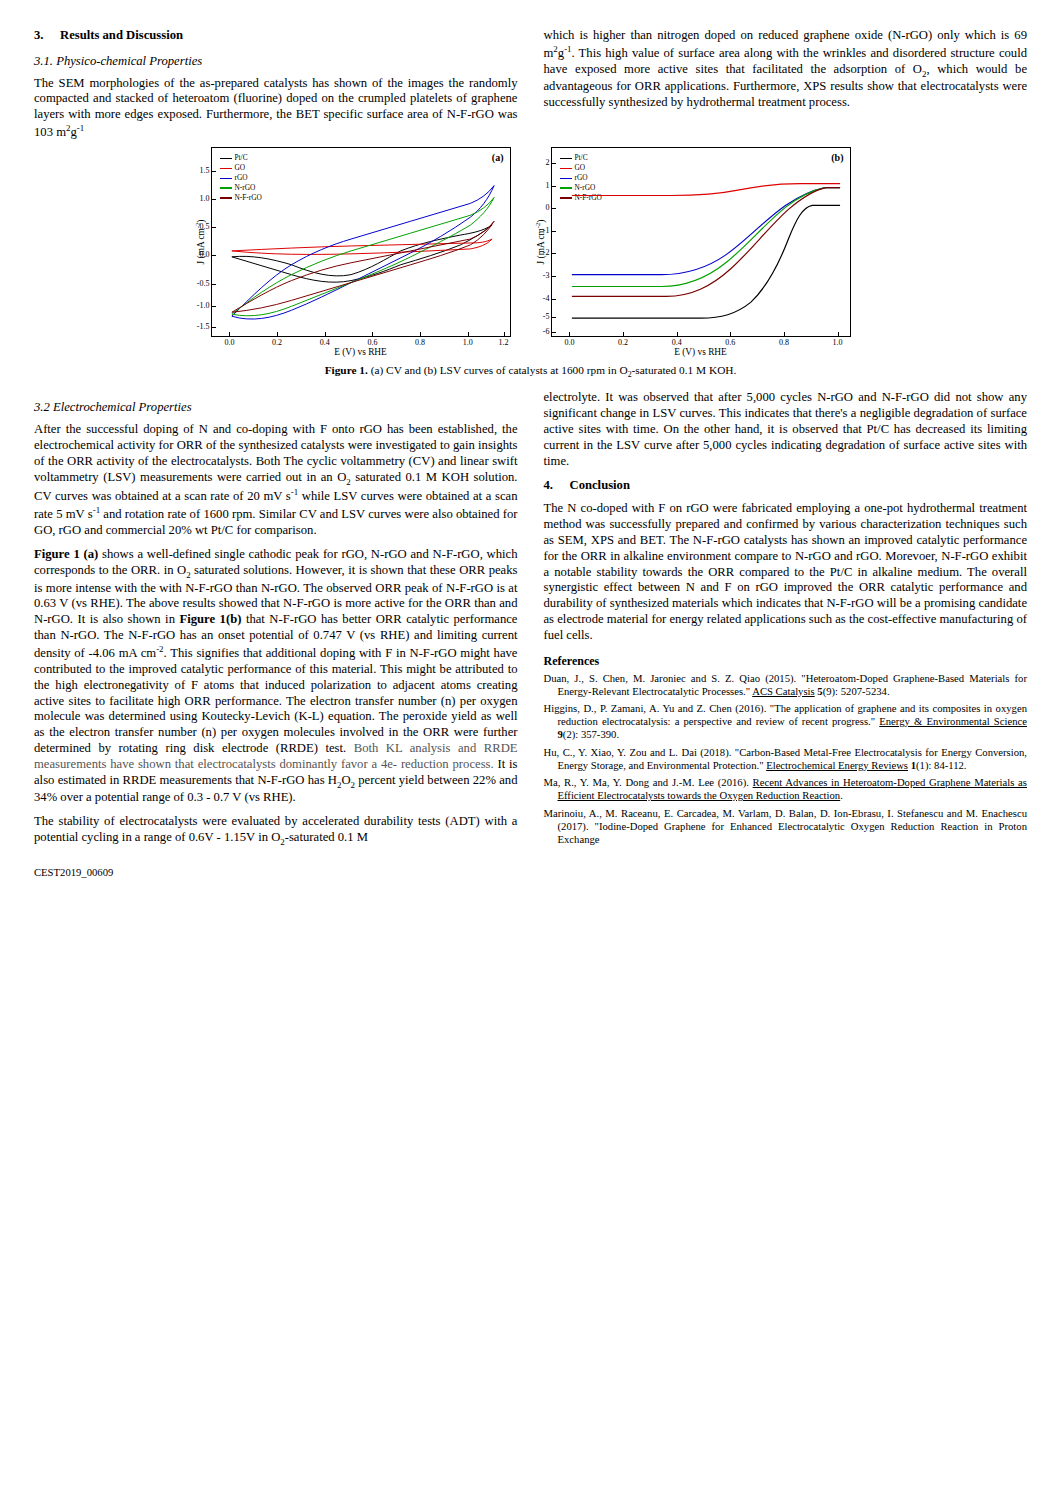3. Results and Discussion
3.1. Physico-chemical Properties
The SEM morphologies of the as-prepared catalysts has shown of the images the randomly compacted and stacked of heteroatom (fluorine) doped on the crumpled platelets of graphene layers with more edges exposed. Furthermore, the BET specific surface area of N-F-rGO was 103 m2g-1
which is higher than nitrogen doped on reduced graphene oxide (N-rGO) only which is 69 m2g-1. This high value of surface area along with the wrinkles and disordered structure could have exposed more active sites that facilitated the adsorption of O2, which would be advantageous for ORR applications. Furthermore, XPS results show that electrocatalysts were successfully synthesized by hydrothermal treatment process.
(a)
Pt/C
GO
rGO
N-rGO
N-F-rGO
J (mA cm-2)
E (V) vs RHE
1.5
1.0
0.5
0.0
-0.5
-1.0
-1.5
0.0
0.2
0.4
0.6
0.8
1.0
1.2
(b)
Pt/C
GO
rGO
N-rGO
N-F-rGO
J (mA cm-2)
E (V) vs RHE
2
1
0
-1
-2
-3
-4
-5
-6
0.0
0.2
0.4
0.6
0.8
1.0
Figure 1. (a) CV and (b) LSV curves of catalysts at 1600 rpm in O2-saturated 0.1 M KOH.
3.2 Electrochemical Properties
After the successful doping of N and co-doping with F onto rGO has been established, the electrochemical activity for ORR of the synthesized catalysts were investigated to gain insights of the ORR activity of the electrocatalysts. Both The cyclic voltammetry (CV) and linear swift voltammetry (LSV) measurements were carried out in an O2 saturated 0.1 M KOH solution. CV curves was obtained at a scan rate of 20 mV s-1 while LSV curves were obtained at a scan rate 5 mV s-1 and rotation rate of 1600 rpm. Similar CV and LSV curves were also obtained for GO, rGO and commercial 20% wt Pt/C for comparison.
Figure 1 (a) shows a well-defined single cathodic peak for rGO, N-rGO and N-F-rGO, which corresponds to the ORR. in O2 saturated solutions. However, it is shown that these ORR peaks is more intense with the with N-F-rGO than N-rGO. The observed ORR peak of N-F-rGO is at 0.63 V (vs RHE). The above results showed that N-F-rGO is more active for the ORR than and N-rGO. It is also shown in Figure 1(b) that N-F-rGO has better ORR catalytic performance than N-rGO. The N-F-rGO has an onset potential of 0.747 V (vs RHE) and limiting current density of -4.06 mA cm-2. This signifies that additional doping with F in N-F-rGO might have contributed to the improved catalytic performance of this material. This might be attributed to the high electronegativity of F atoms that induced polarization to adjacent atoms creating active sites to facilitate high ORR performance. The electron transfer number (n) per oxygen molecule was determined using Koutecky-Levich (K-L) equation. The peroxide yield as well as the electron transfer number (n) per oxygen molecules involved in the ORR were further determined by rotating ring disk electrode (RRDE) test. Both KL analysis and RRDE measurements have shown that electrocatalysts dominantly favor a 4e- reduction process. It is also estimated in RRDE measurements that N-F-rGO has H2O2 percent yield between 22% and 34% over a potential range of 0.3 - 0.7 V (vs RHE).
The stability of electrocatalysts were evaluated by accelerated durability tests (ADT) with a potential cycling in a range of 0.6V - 1.15V in O2-saturated 0.1 M
electrolyte. It was observed that after 5,000 cycles N-rGO and N-F-rGO did not show any significant change in LSV curves. This indicates that there's a negligible degradation of surface active sites with time. On the other hand, it is observed that Pt/C has decreased its limiting current in the LSV curve after 5,000 cycles indicating degradation of surface active sites with time.
4. Conclusion
The N co-doped with F on rGO were fabricated employing a one-pot hydrothermal treatment method was successfully prepared and confirmed by various characterization techniques such as SEM, XPS and BET. The N-F-rGO catalysts has shown an improved catalytic performance for the ORR in alkaline environment compare to N-rGO and rGO. Morevoer, N-F-rGO exhibit a notable stability towards the ORR compared to the Pt/C in alkaline medium. The overall synergistic effect between N and F on rGO improved the ORR catalytic performance and durability of synthesized materials which indicates that N-F-rGO will be a promising candidate as electrode material for energy related applications such as the cost-effective manufacturing of fuel cells.
References
Duan, J., S. Chen, M. Jaroniec and S. Z. Qiao (2015). "Heteroatom-Doped Graphene-Based Materials for Energy-Relevant Electrocatalytic Processes." ACS Catalysis 5(9): 5207-5234.
Higgins, D., P. Zamani, A. Yu and Z. Chen (2016). "The application of graphene and its composites in oxygen reduction electrocatalysis: a perspective and review of recent progress." Energy & Environmental Science 9(2): 357-390.
Hu, C., Y. Xiao, Y. Zou and L. Dai (2018). "Carbon-Based Metal-Free Electrocatalysis for Energy Conversion, Energy Storage, and Environmental Protection." Electrochemical Energy Reviews 1(1): 84-112.
Ma, R., Y. Ma, Y. Dong and J.-M. Lee (2016). Recent Advances in Heteroatom-Doped Graphene Materials as Efficient Electrocatalysts towards the Oxygen Reduction Reaction.
Marinoiu, A., M. Raceanu, E. Carcadea, M. Varlam, D. Balan, D. Ion-Ebrasu, I. Stefanescu and M. Enachescu (2017). "Iodine-Doped Graphene for Enhanced Electrocatalytic Oxygen Reduction Reaction in Proton Exchange
CEST2019_00609